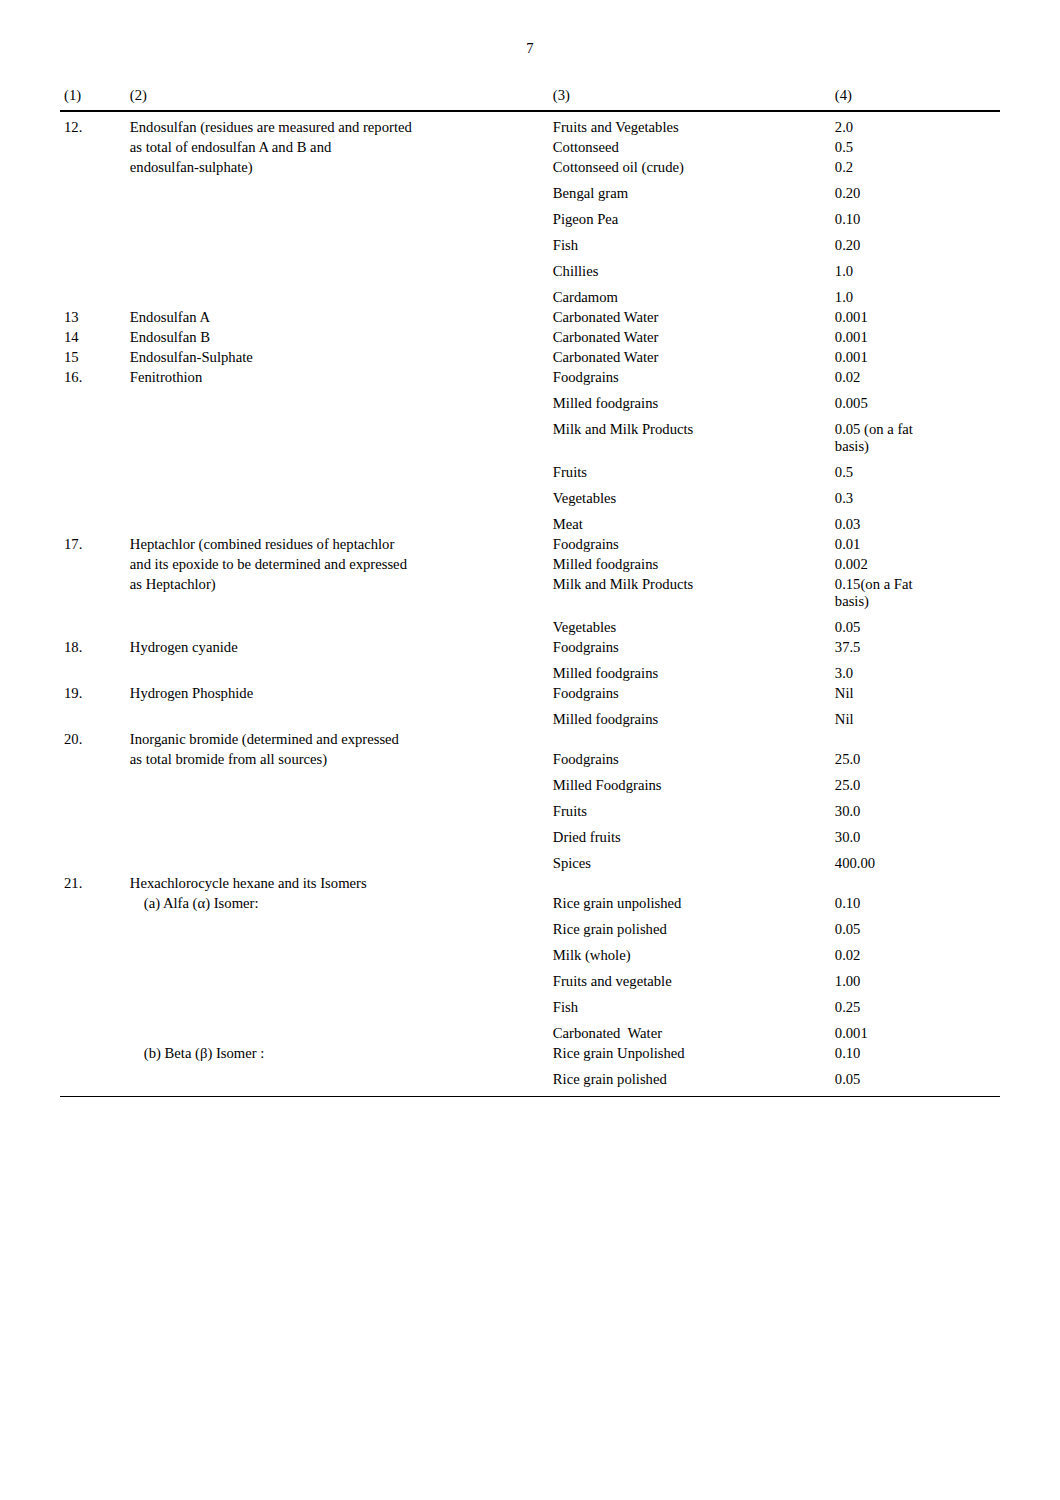7
| (1) | (2) | (3) | (4) |
| --- | --- | --- | --- |
| 12. | Endosulfan (residues are measured and reported | Fruits and Vegetables | 2.0 |
| | as total of endosulfan A and B and | Cottonseed | 0.5 |
| | endosulfan-sulphate) | Cottonseed oil (crude) | 0.2 |
| | | Bengal gram | 0.20 |
| | | Pigeon Pea | 0.10 |
| | | Fish | 0.20 |
| | | Chillies | 1.0 |
| | | Cardamom | 1.0 |
| 13 | Endosulfan A | Carbonated Water | 0.001 |
| 14 | Endosulfan B | Carbonated Water | 0.001 |
| 15 | Endosulfan-Sulphate | Carbonated Water | 0.001 |
| 16. | Fenitrothion | Foodgrains | 0.02 |
| | | Milled foodgrains | 0.005 |
| | | Milk and Milk Products | 0.05 (on a fat basis) |
| | | Fruits | 0.5 |
| | | Vegetables | 0.3 |
| | | Meat | 0.03 |
| 17. | Heptachlor (combined residues of heptachlor | Foodgrains | 0.01 |
| | and its epoxide to be determined and expressed | Milled foodgrains | 0.002 |
| | as Heptachlor) | Milk and Milk Products | 0.15(on a Fat basis) |
| | | Vegetables | 0.05 |
| 18. | Hydrogen cyanide | Foodgrains | 37.5 |
| | | Milled foodgrains | 3.0 |
| 19. | Hydrogen Phosphide | Foodgrains | Nil |
| | | Milled foodgrains | Nil |
| 20. | Inorganic bromide (determined and expressed | | |
| | as total bromide from all sources) | Foodgrains | 25.0 |
| | | Milled Foodgrains | 25.0 |
| | | Fruits | 30.0 |
| | | Dried fruits | 30.0 |
| | | Spices | 400.00 |
| 21. | Hexachlorocycle hexane and its Isomers | | |
| | (a) Alfa (α) Isomer: | Rice grain unpolished | 0.10 |
| | | Rice grain polished | 0.05 |
| | | Milk (whole) | 0.02 |
| | | Fruits and vegetable | 1.00 |
| | | Fish | 0.25 |
| | | Carbonated Water | 0.001 |
| | (b) Beta (β) Isomer : | Rice grain Unpolished | 0.10 |
| | | Rice grain polished | 0.05 |